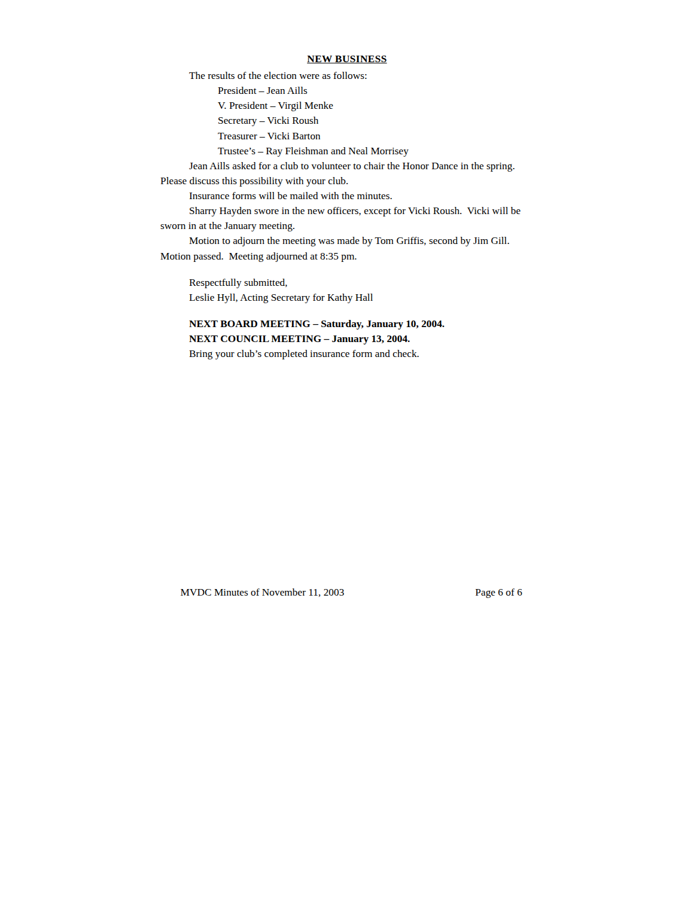NEW BUSINESS
The results of the election were as follows:
President – Jean Aills
V. President – Virgil Menke
Secretary – Vicki Roush
Treasurer – Vicki Barton
Trustee’s – Ray Fleishman and Neal Morrisey
Jean Aills asked for a club to volunteer to chair the Honor Dance in the spring. Please discuss this possibility with your club.
Insurance forms will be mailed with the minutes.
Sharry Hayden swore in the new officers, except for Vicki Roush. Vicki will be sworn in at the January meeting.
Motion to adjourn the meeting was made by Tom Griffis, second by Jim Gill. Motion passed. Meeting adjourned at 8:35 pm.
Respectfully submitted,
Leslie Hyll, Acting Secretary for Kathy Hall
NEXT BOARD MEETING – Saturday, January 10, 2004.
NEXT COUNCIL MEETING – January 13, 2004.
Bring your club’s completed insurance form and check.
MVDC Minutes of November 11, 2003 Page 6 of 6